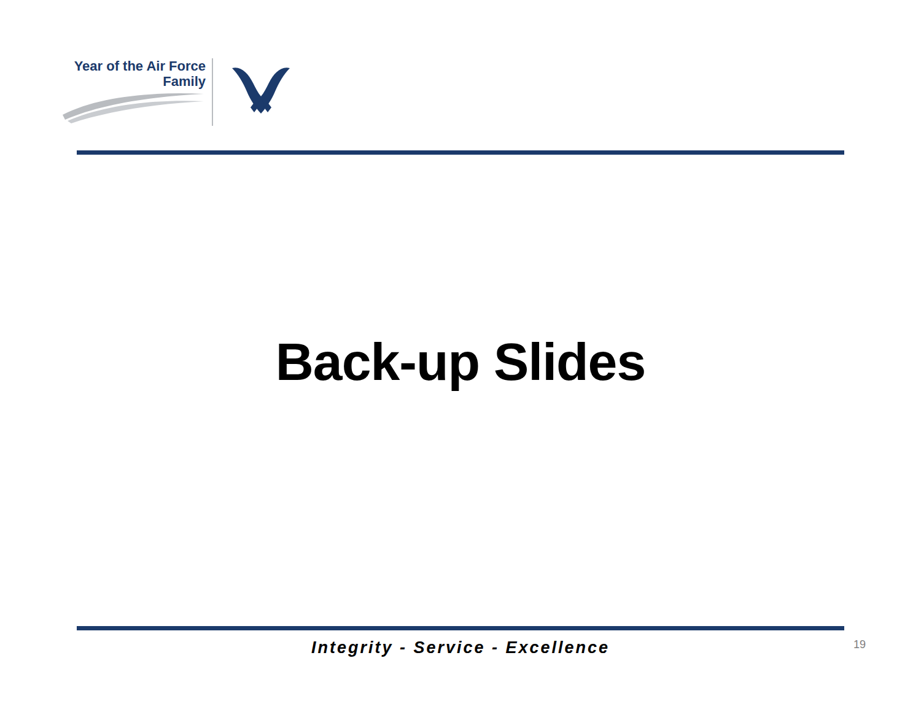Year of the Air Force
Family
Back-up Slides
Integrity - Service - Excellence
19